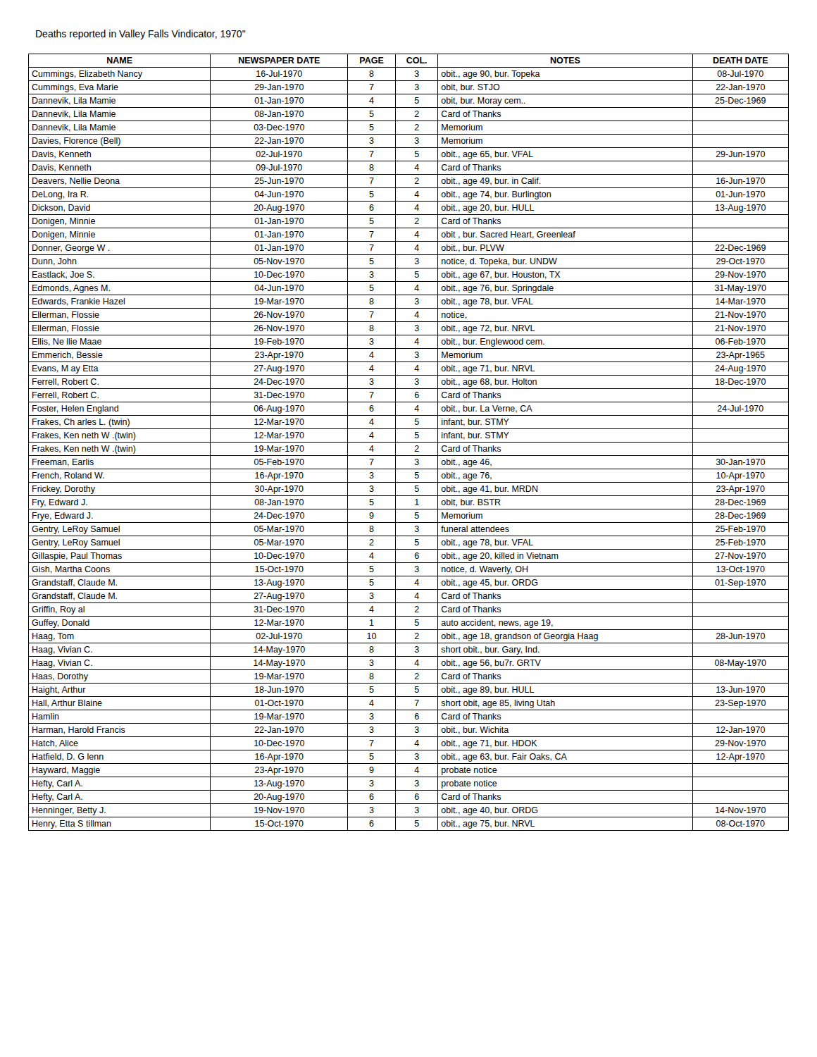Deaths reported in Valley Falls Vindicator, 1970"
| NAME | NEWSPAPER DATE | PAGE | COL. | NOTES | DEATH DATE |
| --- | --- | --- | --- | --- | --- |
| Cummings, Elizabeth Nancy | 16-Jul-1970 | 8 | 3 | obit., age 90, bur. Topeka | 08-Jul-1970 |
| Cummings, Eva Marie | 29-Jan-1970 | 7 | 3 | obit, bur. STJO | 22-Jan-1970 |
| Dannevik, Lila Mamie | 01-Jan-1970 | 4 | 5 | obit, bur. Moray cem.. | 25-Dec-1969 |
| Dannevik, Lila Mamie | 08-Jan-1970 | 5 | 2 | Card of Thanks | |
| Dannevik, Lila Mamie | 03-Dec-1970 | 5 | 2 | Memorium | |
| Davies, Florence (Bell) | 22-Jan-1970 | 3 | 3 | Memorium | |
| Davis, Kenneth | 02-Jul-1970 | 7 | 5 | obit., age 65, bur. VFAL | 29-Jun-1970 |
| Davis, Kenneth | 09-Jul-1970 | 8 | 4 | Card of Thanks | |
| Deavers, Nellie Deona | 25-Jun-1970 | 7 | 2 | obit., age 49, bur. in Calif. | 16-Jun-1970 |
| DeLong, Ira R. | 04-Jun-1970 | 5 | 4 | obit., age 74, bur. Burlington | 01-Jun-1970 |
| Dickson, David | 20-Aug-1970 | 6 | 4 | obit., age 20, bur. HULL | 13-Aug-1970 |
| Donigen, Minnie | 01-Jan-1970 | 5 | 2 | Card of Thanks | |
| Donigen, Minnie | 01-Jan-1970 | 7 | 4 | obit , bur. Sacred Heart, Greenleaf | |
| Donner, George W . | 01-Jan-1970 | 7 | 4 | obit., bur. PLVW | 22-Dec-1969 |
| Dunn, John | 05-Nov-1970 | 5 | 3 | notice, d. Topeka, bur. UNDW | 29-Oct-1970 |
| Eastlack, Joe S. | 10-Dec-1970 | 3 | 5 | obit., age 67, bur. Houston, TX | 29-Nov-1970 |
| Edmonds, Agnes M. | 04-Jun-1970 | 5 | 4 | obit., age 76, bur. Springdale | 31-May-1970 |
| Edwards, Frankie Hazel | 19-Mar-1970 | 8 | 3 | obit., age 78, bur. VFAL | 14-Mar-1970 |
| Ellerman, Flossie | 26-Nov-1970 | 7 | 4 | notice, | 21-Nov-1970 |
| Ellerman, Flossie | 26-Nov-1970 | 8 | 3 | obit., age 72, bur. NRVL | 21-Nov-1970 |
| Ellis, Ne llie Maae | 19-Feb-1970 | 3 | 4 | obit., bur. Englewood cem. | 06-Feb-1970 |
| Emmerich, Bessie | 23-Apr-1970 | 4 | 3 | Memorium | 23-Apr-1965 |
| Evans, M ay Etta | 27-Aug-1970 | 4 | 4 | obit., age 71, bur. NRVL | 24-Aug-1970 |
| Ferrell, Robert C. | 24-Dec-1970 | 3 | 3 | obit., age 68, bur. Holton | 18-Dec-1970 |
| Ferrell, Robert C. | 31-Dec-1970 | 7 | 6 | Card of Thanks | |
| Foster, Helen England | 06-Aug-1970 | 6 | 4 | obit., bur. La Verne, CA | 24-Jul-1970 |
| Frakes, Ch arles L. (twin) | 12-Mar-1970 | 4 | 5 | infant, bur. STMY | |
| Frakes, Ken neth W .(twin) | 12-Mar-1970 | 4 | 5 | infant, bur. STMY | |
| Frakes, Ken neth W .(twin) | 19-Mar-1970 | 4 | 2 | Card of Thanks | |
| Freeman, Earlis | 05-Feb-1970 | 7 | 3 | obit., age 46, | 30-Jan-1970 |
| French, Roland W. | 16-Apr-1970 | 3 | 5 | obit., age 76, | 10-Apr-1970 |
| Frickey, Dorothy | 30-Apr-1970 | 3 | 5 | obit., age 41, bur. MRDN | 23-Apr-1970 |
| Fry, Edward J. | 08-Jan-1970 | 5 | 1 | obit, bur. BSTR | 28-Dec-1969 |
| Frye, Edward J. | 24-Dec-1970 | 9 | 5 | Memorium | 28-Dec-1969 |
| Gentry, LeRoy Samuel | 05-Mar-1970 | 8 | 3 | funeral attendees | 25-Feb-1970 |
| Gentry, LeRoy Samuel | 05-Mar-1970 | 2 | 5 | obit., age 78, bur. VFAL | 25-Feb-1970 |
| Gillaspie, Paul Thomas | 10-Dec-1970 | 4 | 6 | obit., age 20, killed in Vietnam | 27-Nov-1970 |
| Gish, Martha Coons | 15-Oct-1970 | 5 | 3 | notice, d. Waverly, OH | 13-Oct-1970 |
| Grandstaff, Claude M. | 13-Aug-1970 | 5 | 4 | obit., age 45, bur. ORDG | 01-Sep-1970 |
| Grandstaff, Claude M. | 27-Aug-1970 | 3 | 4 | Card of Thanks | |
| Griffin, Roy al | 31-Dec-1970 | 4 | 2 | Card of Thanks | |
| Guffey, Donald | 12-Mar-1970 | 1 | 5 | auto accident, news, age 19, | |
| Haag, Tom | 02-Jul-1970 | 10 | 2 | obit., age 18, grandson of Georgia Haag | 28-Jun-1970 |
| Haag, Vivian C. | 14-May-1970 | 8 | 3 | short obit., bur. Gary, Ind. | |
| Haag, Vivian C. | 14-May-1970 | 3 | 4 | obit., age 56, bu7r. GRTV | 08-May-1970 |
| Haas, Dorothy | 19-Mar-1970 | 8 | 2 | Card of Thanks | |
| Haight, Arthur | 18-Jun-1970 | 5 | 5 | obit., age 89, bur. HULL | 13-Jun-1970 |
| Hall, Arthur Blaine | 01-Oct-1970 | 4 | 7 | short obit, age 85, living Utah | 23-Sep-1970 |
| Hamlin | 19-Mar-1970 | 3 | 6 | Card of Thanks | |
| Harman, Harold Francis | 22-Jan-1970 | 3 | 3 | obit., bur. Wichita | 12-Jan-1970 |
| Hatch, Alice | 10-Dec-1970 | 7 | 4 | obit., age 71, bur. HDOK | 29-Nov-1970 |
| Hatfield, D. G lenn | 16-Apr-1970 | 5 | 3 | obit., age 63, bur. Fair Oaks, CA | 12-Apr-1970 |
| Hayward, Maggie | 23-Apr-1970 | 9 | 4 | probate notice | |
| Hefty, Carl A. | 13-Aug-1970 | 3 | 3 | probate notice | |
| Hefty, Carl A. | 20-Aug-1970 | 6 | 6 | Card of Thanks | |
| Henninger, Betty J. | 19-Nov-1970 | 3 | 3 | obit., age 40, bur. ORDG | 14-Nov-1970 |
| Henry, Etta S tillman | 15-Oct-1970 | 6 | 5 | obit., age 75, bur. NRVL | 08-Oct-1970 |